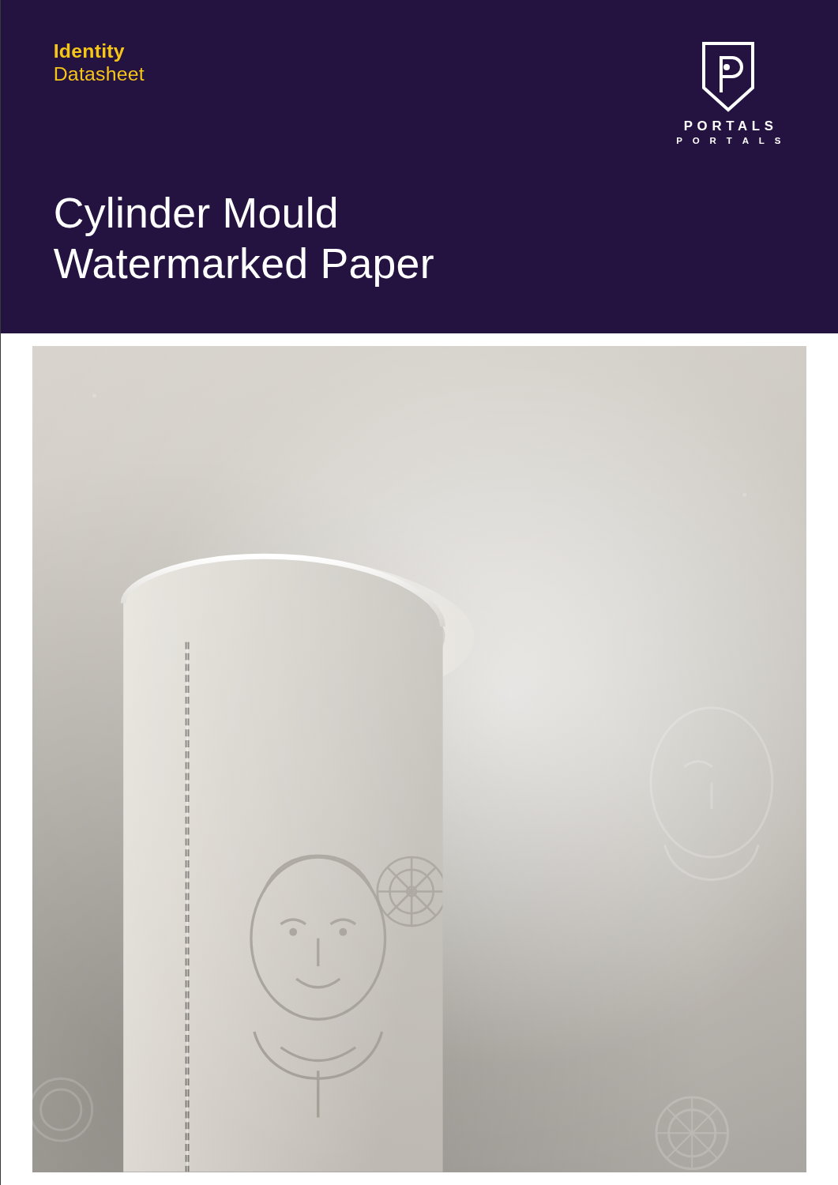Identity Datasheet
PORTALS
P O R T A L S
Cylinder Mould
Watermarked Paper
Cylinder mould watermarked paper with portrait and rosette watermarks and an embedded security thread.